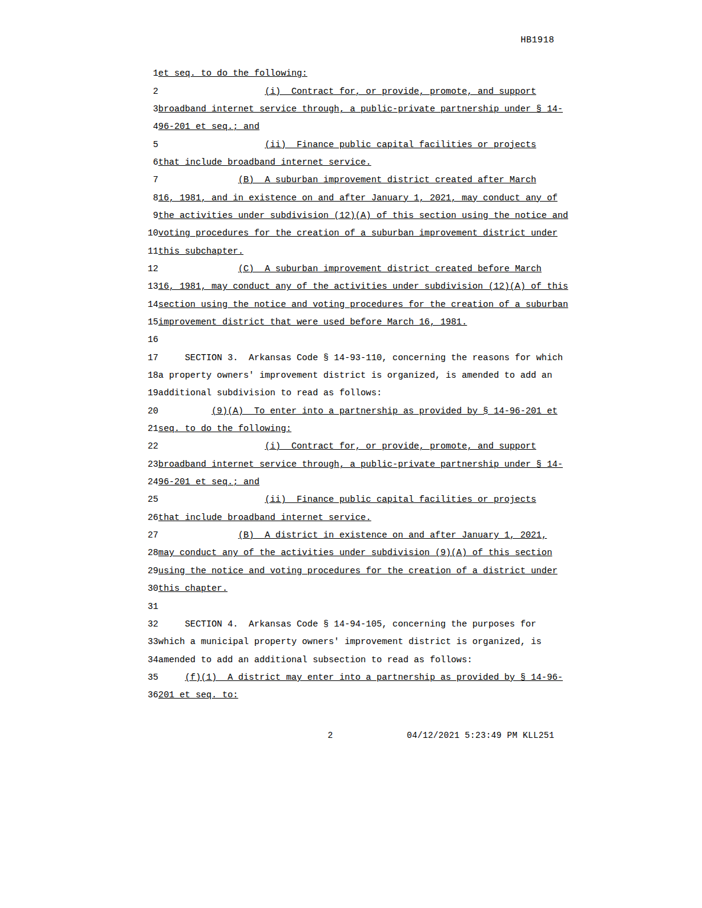HB1918
| 1 | et seq. to do the following: |
| 2 | (i) Contract for, or provide, promote, and support |
| 3 | broadband internet service through, a public-private partnership under § 14- |
| 4 | 96-201 et seq.; and |
| 5 | (ii) Finance public capital facilities or projects |
| 6 | that include broadband internet service. |
| 7 | (B) A suburban improvement district created after March |
| 8 | 16, 1981, and in existence on and after January 1, 2021, may conduct any of |
| 9 | the activities under subdivision (12)(A) of this section using the notice and |
| 10 | voting procedures for the creation of a suburban improvement district under |
| 11 | this subchapter. |
| 12 | (C) A suburban improvement district created before March |
| 13 | 16, 1981, may conduct any of the activities under subdivision (12)(A) of this |
| 14 | section using the notice and voting procedures for the creation of a suburban |
| 15 | improvement district that were used before March 16, 1981. |
| 16 | |
| 17 | SECTION 3. Arkansas Code § 14-93-110, concerning the reasons for which |
| 18 | a property owners' improvement district is organized, is amended to add an |
| 19 | additional subdivision to read as follows: |
| 20 | (9)(A) To enter into a partnership as provided by § 14-96-201 et |
| 21 | seq. to do the following: |
| 22 | (i) Contract for, or provide, promote, and support |
| 23 | broadband internet service through, a public-private partnership under § 14- |
| 24 | 96-201 et seq.; and |
| 25 | (ii) Finance public capital facilities or projects |
| 26 | that include broadband internet service. |
| 27 | (B) A district in existence on and after January 1, 2021, |
| 28 | may conduct any of the activities under subdivision (9)(A) of this section |
| 29 | using the notice and voting procedures for the creation of a district under |
| 30 | this chapter. |
| 31 | |
| 32 | SECTION 4. Arkansas Code § 14-94-105, concerning the purposes for |
| 33 | which a municipal property owners' improvement district is organized, is |
| 34 | amended to add an additional subsection to read as follows: |
| 35 | (f)(1) A district may enter into a partnership as provided by § 14-96- |
| 36 | 201 et seq. to: |
2 04/12/2021 5:23:49 PM KLL251